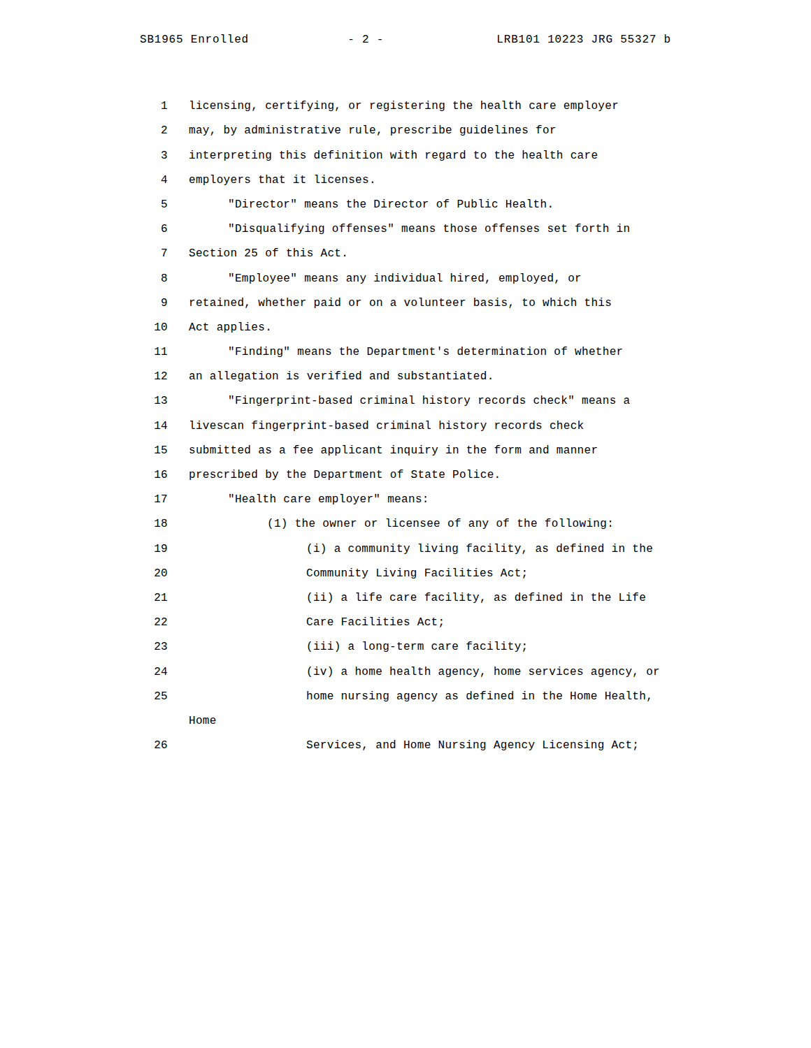SB1965 Enrolled - 2 - LRB101 10223 JRG 55327 b
licensing, certifying, or registering the health care employer
may, by administrative rule, prescribe guidelines for
interpreting this definition with regard to the health care
employers that it licenses.
"Director" means the Director of Public Health.
"Disqualifying offenses" means those offenses set forth in
Section 25 of this Act.
"Employee" means any individual hired, employed, or
retained, whether paid or on a volunteer basis, to which this
Act applies.
"Finding" means the Department's determination of whether
an allegation is verified and substantiated.
"Fingerprint-based criminal history records check" means a
livescan fingerprint-based criminal history records check
submitted as a fee applicant inquiry in the form and manner
prescribed by the Department of State Police.
"Health care employer" means:
(1) the owner or licensee of any of the following:
(i) a community living facility, as defined in the
Community Living Facilities Act;
(ii) a life care facility, as defined in the Life
Care Facilities Act;
(iii) a long-term care facility;
(iv) a home health agency, home services agency, or
home nursing agency as defined in the Home Health, Home
Services, and Home Nursing Agency Licensing Act;